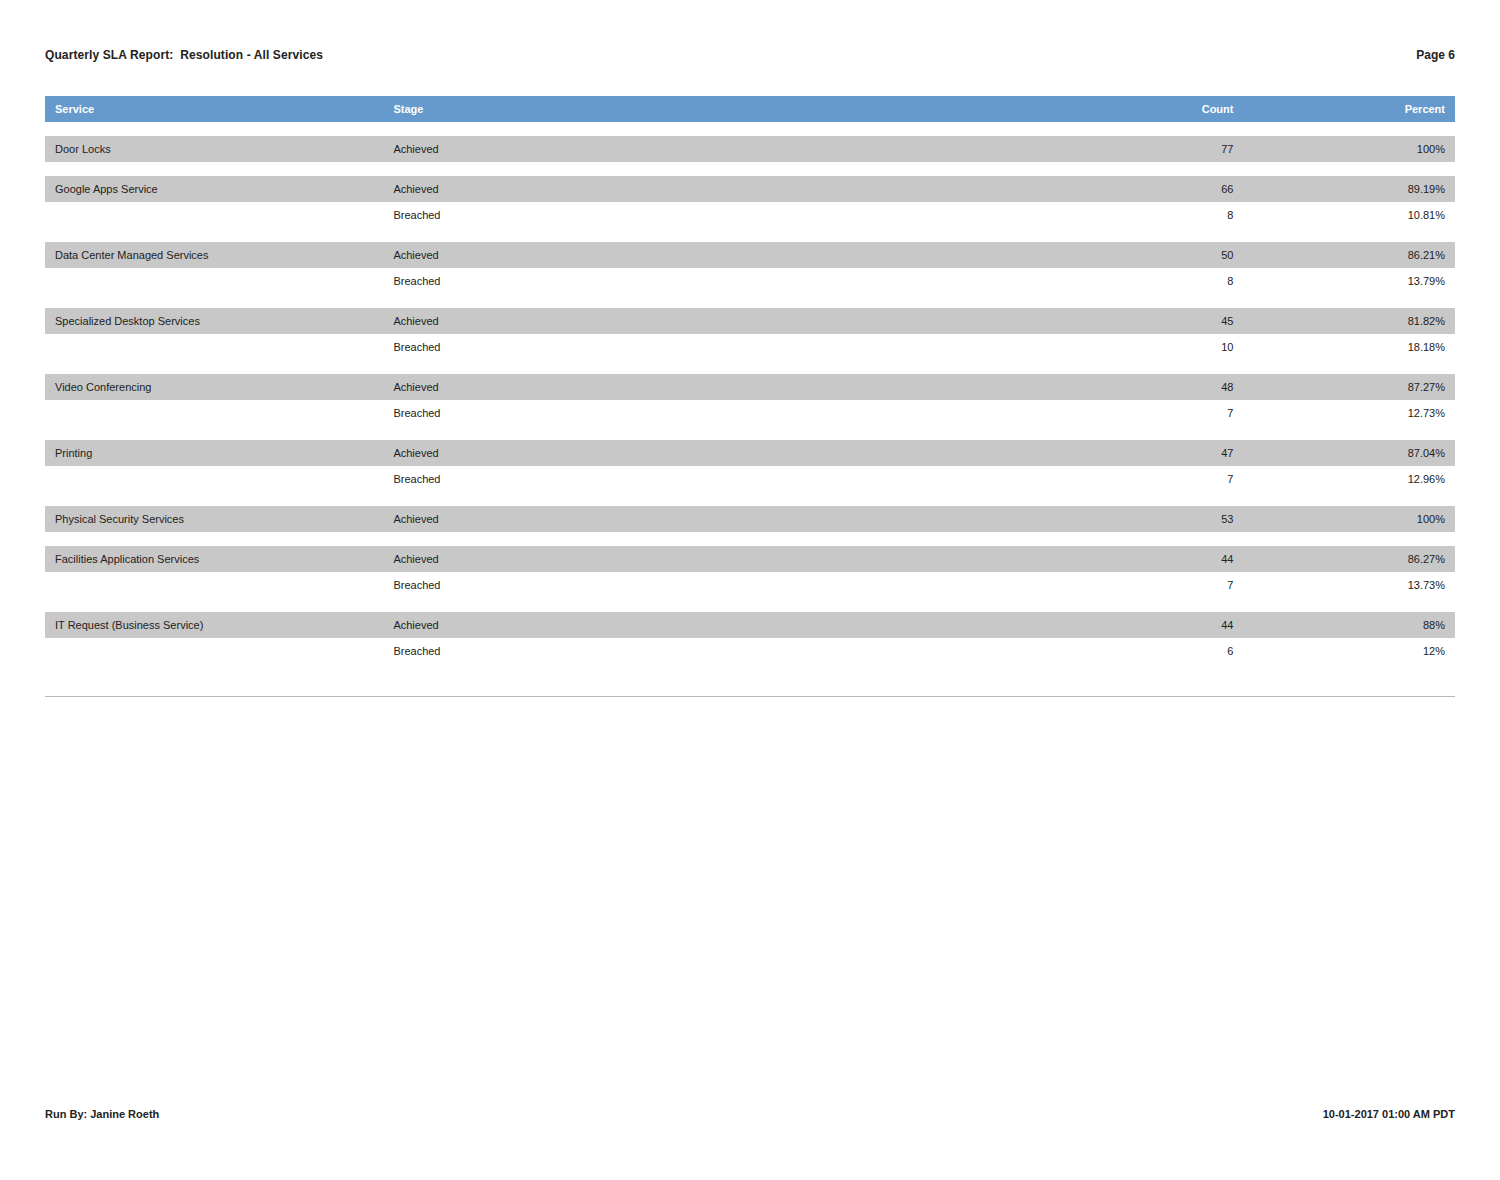Quarterly SLA Report: Resolution - All Services
Page 6
| Service | Stage | Count | Percent |
| --- | --- | --- | --- |
| Door Locks | Achieved | 77 | 100% |
| Google Apps Service | Achieved | 66 | 89.19% |
| | Breached | 8 | 10.81% |
| Data Center Managed Services | Achieved | 50 | 86.21% |
| | Breached | 8 | 13.79% |
| Specialized Desktop Services | Achieved | 45 | 81.82% |
| | Breached | 10 | 18.18% |
| Video Conferencing | Achieved | 48 | 87.27% |
| | Breached | 7 | 12.73% |
| Printing | Achieved | 47 | 87.04% |
| | Breached | 7 | 12.96% |
| Physical Security Services | Achieved | 53 | 100% |
| Facilities Application Services | Achieved | 44 | 86.27% |
| | Breached | 7 | 13.73% |
| IT Request (Business Service) | Achieved | 44 | 88% |
| | Breached | 6 | 12% |
Run By: Janine Roeth
10-01-2017 01:00 AM PDT